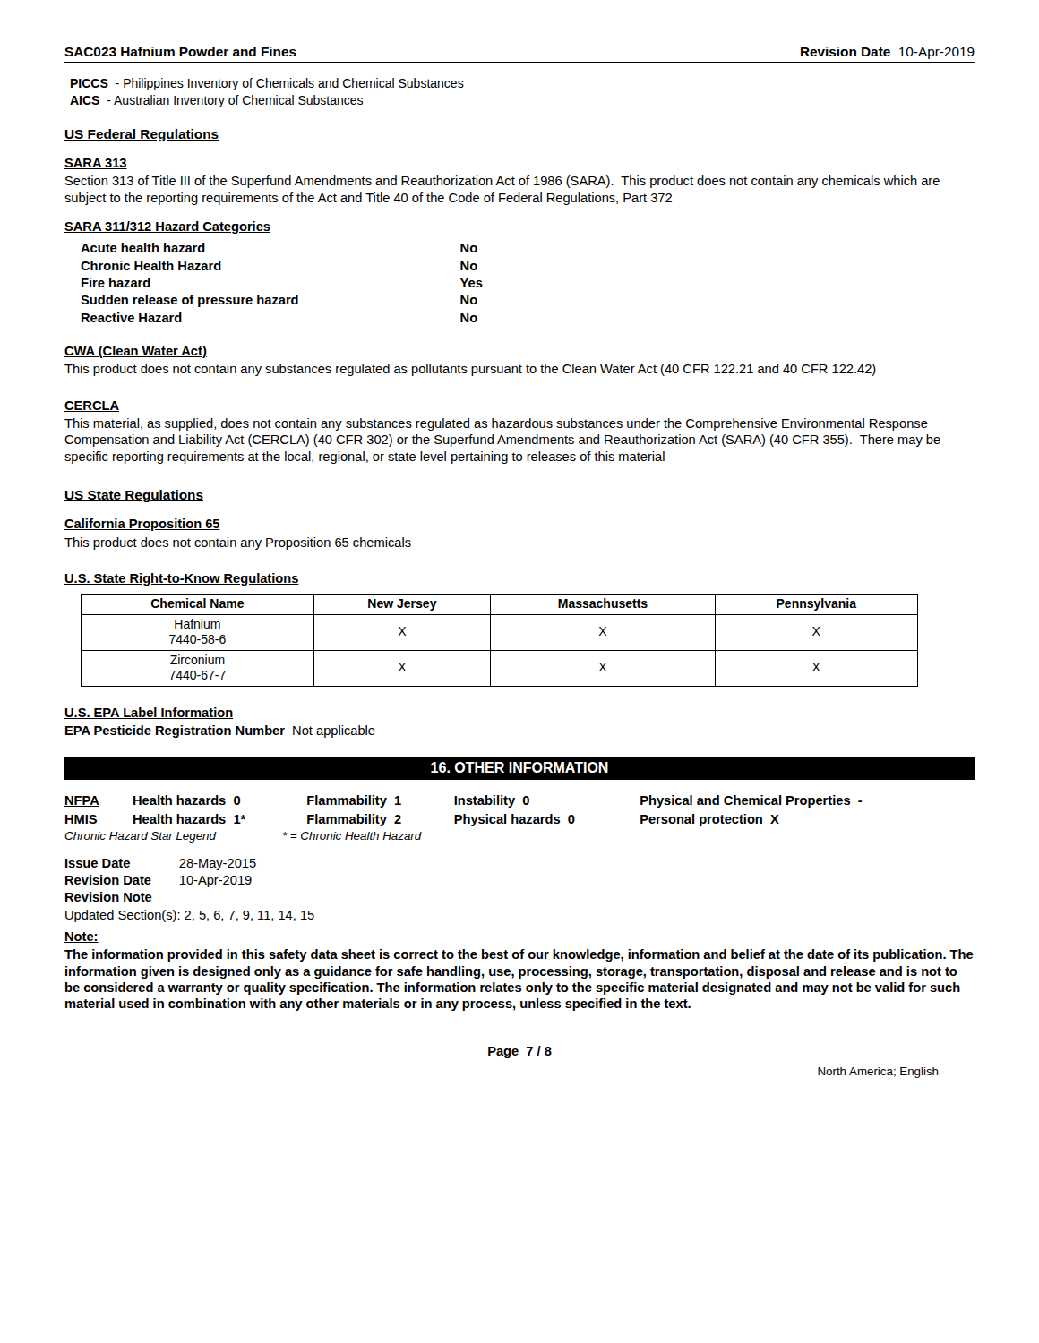SAC023 Hafnium Powder and Fines
Revision Date 10-Apr-2019
PICCS - Philippines Inventory of Chemicals and Chemical Substances
AICS - Australian Inventory of Chemical Substances
US Federal Regulations
SARA 313
Section 313 of Title III of the Superfund Amendments and Reauthorization Act of 1986 (SARA). This product does not contain any chemicals which are subject to the reporting requirements of the Act and Title 40 of the Code of Federal Regulations, Part 372
SARA 311/312 Hazard Categories
| Acute health hazard | No |
| Chronic Health Hazard | No |
| Fire hazard | Yes |
| Sudden release of pressure hazard | No |
| Reactive Hazard | No |
CWA (Clean Water Act)
This product does not contain any substances regulated as pollutants pursuant to the Clean Water Act (40 CFR 122.21 and 40 CFR 122.42)
CERCLA
This material, as supplied, does not contain any substances regulated as hazardous substances under the Comprehensive Environmental Response Compensation and Liability Act (CERCLA) (40 CFR 302) or the Superfund Amendments and Reauthorization Act (SARA) (40 CFR 355). There may be specific reporting requirements at the local, regional, or state level pertaining to releases of this material
US State Regulations
California Proposition 65
This product does not contain any Proposition 65 chemicals
U.S. State Right-to-Know Regulations
| Chemical Name | New Jersey | Massachusetts | Pennsylvania |
| --- | --- | --- | --- |
| Hafnium 7440-58-6 | X | X | X |
| Zirconium 7440-67-7 | X | X | X |
U.S. EPA Label Information
EPA Pesticide Registration Number Not applicable
16. OTHER INFORMATION
| NFPA | Health hazards 0 | Flammability 1 | Instability 0 | Physical and Chemical Properties - |
| HMIS | Health hazards 1* | Flammability 2 | Physical hazards 0 | Personal protection X |
Chronic Hazard Star Legend * = Chronic Health Hazard
| Issue Date | 28-May-2015 |
| Revision Date | 10-Apr-2019 |
| Revision Note | |
Updated Section(s): 2, 5, 6, 7, 9, 11, 14, 15
Note:
The information provided in this safety data sheet is correct to the best of our knowledge, information and belief at the date of its publication. The information given is designed only as a guidance for safe handling, use, processing, storage, transportation, disposal and release and is not to be considered a warranty or quality specification. The information relates only to the specific material designated and may not be valid for such material used in combination with any other materials or in any process, unless specified in the text.
Page 7 / 8 North America; English